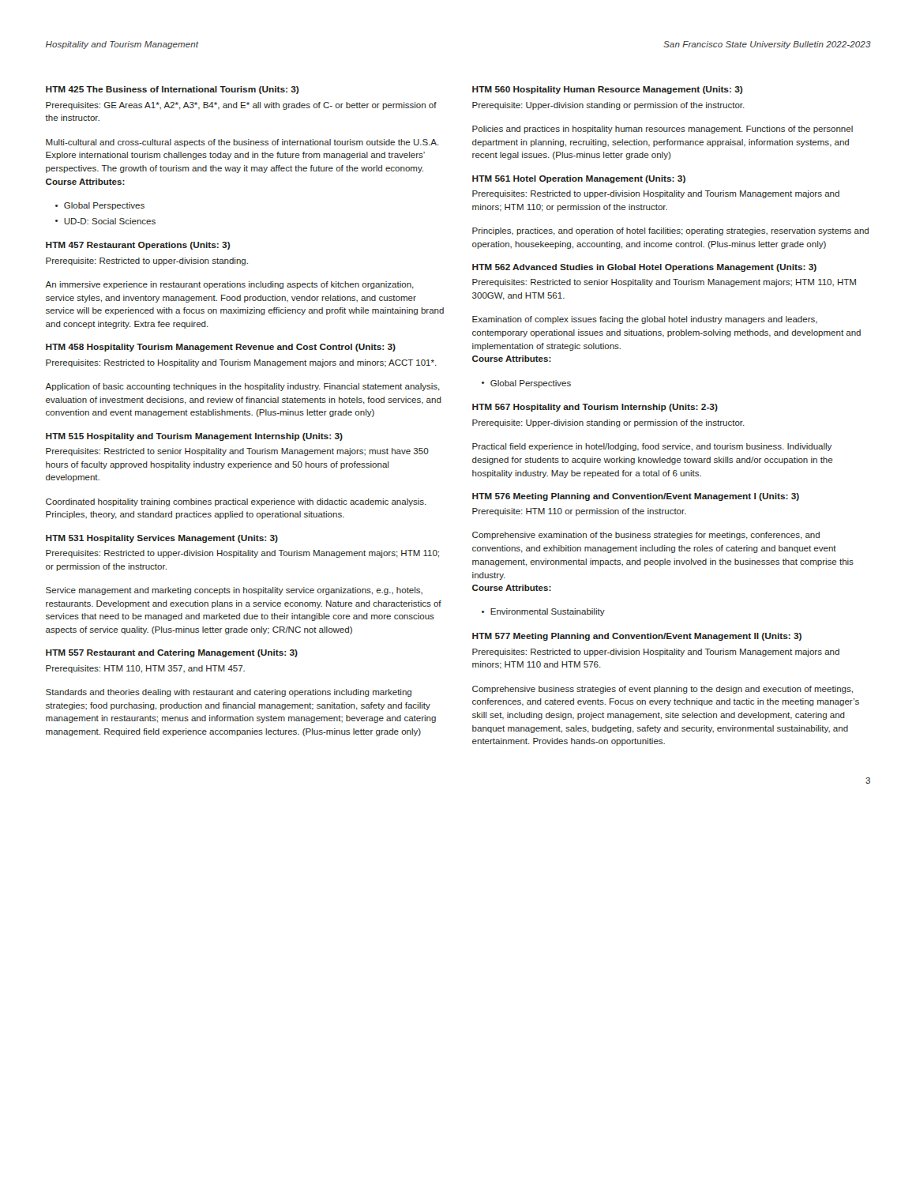Hospitality and Tourism Management
San Francisco State University Bulletin 2022-2023
HTM 425 The Business of International Tourism (Units: 3)
Prerequisites: GE Areas A1*, A2*, A3*, B4*, and E* all with grades of C- or better or permission of the instructor.
Multi-cultural and cross-cultural aspects of the business of international tourism outside the U.S.A. Explore international tourism challenges today and in the future from managerial and travelers’ perspectives. The growth of tourism and the way it may affect the future of the world economy.
Course Attributes:
Global Perspectives
UD-D: Social Sciences
HTM 457 Restaurant Operations (Units: 3)
Prerequisite: Restricted to upper-division standing.
An immersive experience in restaurant operations including aspects of kitchen organization, service styles, and inventory management. Food production, vendor relations, and customer service will be experienced with a focus on maximizing efficiency and profit while maintaining brand and concept integrity. Extra fee required.
HTM 458 Hospitality Tourism Management Revenue and Cost Control (Units: 3)
Prerequisites: Restricted to Hospitality and Tourism Management majors and minors; ACCT 101*.
Application of basic accounting techniques in the hospitality industry. Financial statement analysis, evaluation of investment decisions, and review of financial statements in hotels, food services, and convention and event management establishments. (Plus-minus letter grade only)
HTM 515 Hospitality and Tourism Management Internship (Units: 3)
Prerequisites: Restricted to senior Hospitality and Tourism Management majors; must have 350 hours of faculty approved hospitality industry experience and 50 hours of professional development.
Coordinated hospitality training combines practical experience with didactic academic analysis. Principles, theory, and standard practices applied to operational situations.
HTM 531 Hospitality Services Management (Units: 3)
Prerequisites: Restricted to upper-division Hospitality and Tourism Management majors; HTM 110; or permission of the instructor.
Service management and marketing concepts in hospitality service organizations, e.g., hotels, restaurants. Development and execution plans in a service economy. Nature and characteristics of services that need to be managed and marketed due to their intangible core and more conscious aspects of service quality. (Plus-minus letter grade only; CR/NC not allowed)
HTM 557 Restaurant and Catering Management (Units: 3)
Prerequisites: HTM 110, HTM 357, and HTM 457.
Standards and theories dealing with restaurant and catering operations including marketing strategies; food purchasing, production and financial management; sanitation, safety and facility management in restaurants; menus and information system management; beverage and catering management. Required field experience accompanies lectures. (Plus-minus letter grade only)
HTM 560 Hospitality Human Resource Management (Units: 3)
Prerequisite: Upper-division standing or permission of the instructor.
Policies and practices in hospitality human resources management. Functions of the personnel department in planning, recruiting, selection, performance appraisal, information systems, and recent legal issues. (Plus-minus letter grade only)
HTM 561 Hotel Operation Management (Units: 3)
Prerequisites: Restricted to upper-division Hospitality and Tourism Management majors and minors; HTM 110; or permission of the instructor.
Principles, practices, and operation of hotel facilities; operating strategies, reservation systems and operation, housekeeping, accounting, and income control. (Plus-minus letter grade only)
HTM 562 Advanced Studies in Global Hotel Operations Management (Units: 3)
Prerequisites: Restricted to senior Hospitality and Tourism Management majors; HTM 110, HTM 300GW, and HTM 561.
Examination of complex issues facing the global hotel industry managers and leaders, contemporary operational issues and situations, problem-solving methods, and development and implementation of strategic solutions.
Course Attributes:
Global Perspectives
HTM 567 Hospitality and Tourism Internship (Units: 2-3)
Prerequisite: Upper-division standing or permission of the instructor.
Practical field experience in hotel/lodging, food service, and tourism business. Individually designed for students to acquire working knowledge toward skills and/or occupation in the hospitality industry. May be repeated for a total of 6 units.
HTM 576 Meeting Planning and Convention/Event Management I (Units: 3)
Prerequisite: HTM 110 or permission of the instructor.
Comprehensive examination of the business strategies for meetings, conferences, and conventions, and exhibition management including the roles of catering and banquet event management, environmental impacts, and people involved in the businesses that comprise this industry.
Course Attributes:
Environmental Sustainability
HTM 577 Meeting Planning and Convention/Event Management II (Units: 3)
Prerequisites: Restricted to upper-division Hospitality and Tourism Management majors and minors; HTM 110 and HTM 576.
Comprehensive business strategies of event planning to the design and execution of meetings, conferences, and catered events. Focus on every technique and tactic in the meeting manager’s skill set, including design, project management, site selection and development, catering and banquet management, sales, budgeting, safety and security, environmental sustainability, and entertainment. Provides hands-on opportunities.
3